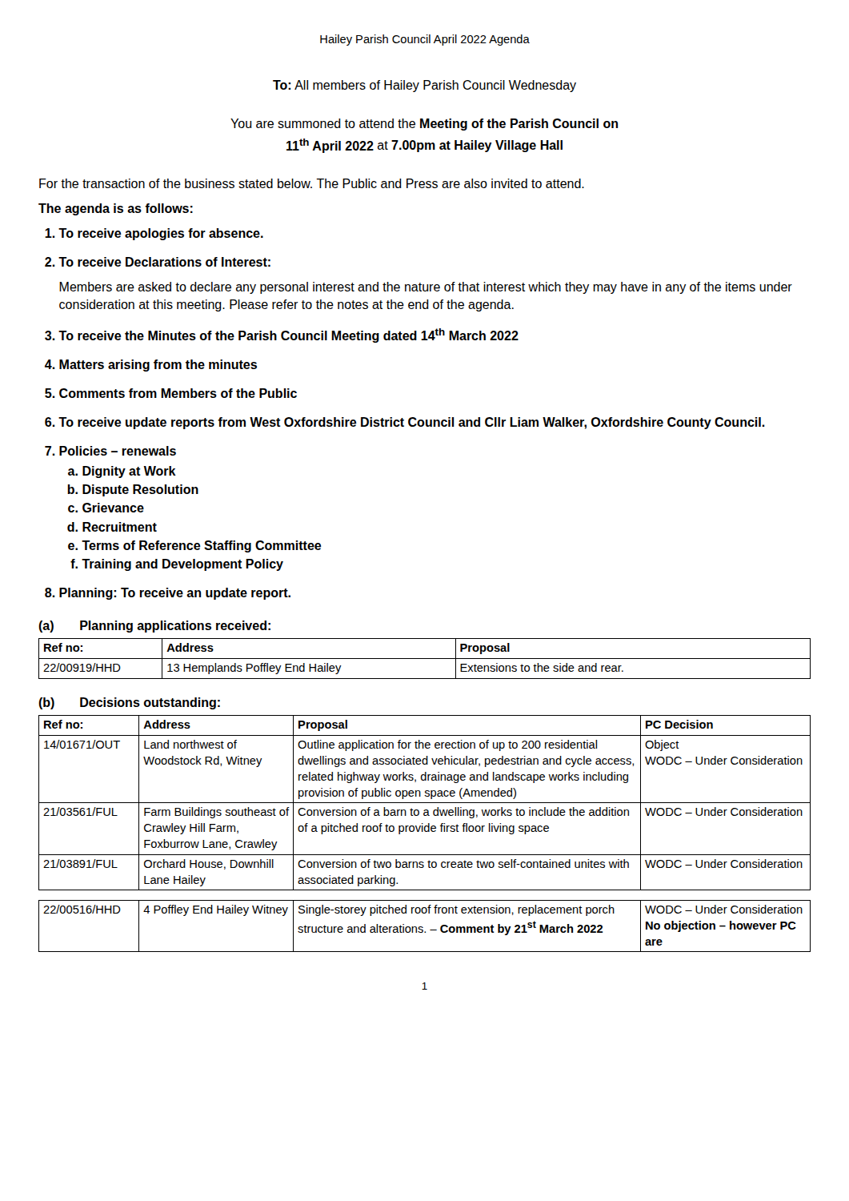Hailey Parish Council April 2022 Agenda
To: All members of Hailey Parish Council Wednesday
You are summoned to attend the Meeting of the Parish Council on
11th April 2022 at 7.00pm at Hailey Village Hall
For the transaction of the business stated below. The Public and Press are also invited to attend.
The agenda is as follows:
To receive apologies for absence.
To receive Declarations of Interest:
Members are asked to declare any personal interest and the nature of that interest which they may have in any of the items under consideration at this meeting. Please refer to the notes at the end of the agenda.
To receive the Minutes of the Parish Council Meeting dated 14th March 2022
Matters arising from the minutes
Comments from Members of the Public
To receive update reports from West Oxfordshire District Council and Cllr Liam Walker, Oxfordshire County Council.
Policies – renewals
Dignity at Work
Dispute Resolution
Grievance
Recruitment
Terms of Reference Staffing Committee
Training and Development Policy
Planning: To receive an update report.
(a) Planning applications received:
| Ref no: | Address | Proposal |
| --- | --- | --- |
| 22/00919/HHD | 13 Hemplands Poffley End Hailey | Extensions to the side and rear. |
(b) Decisions outstanding:
| Ref no: | Address | Proposal | PC Decision |
| --- | --- | --- | --- |
| 14/01671/OUT | Land northwest of Woodstock Rd, Witney | Outline application for the erection of up to 200 residential dwellings and associated vehicular, pedestrian and cycle access, related highway works, drainage and landscape works including provision of public open space (Amended) | Object WODC – Under Consideration |
| 21/03561/FUL | Farm Buildings southeast of Crawley Hill Farm, Foxburrow Lane, Crawley | Conversion of a barn to a dwelling, works to include the addition of a pitched roof to provide first floor living space | WODC – Under Consideration |
| 21/03891/FUL | Orchard House, Downhill Lane Hailey | Conversion of two barns to create two self-contained unites with associated parking. | WODC – Under Consideration |
| 22/00516/HHD | 4 Poffley End Hailey Witney | Single-storey pitched roof front extension, replacement porch structure and alterations. – Comment by 21 st March 2022 | WODC – Under Consideration No objection – however PC are |
1